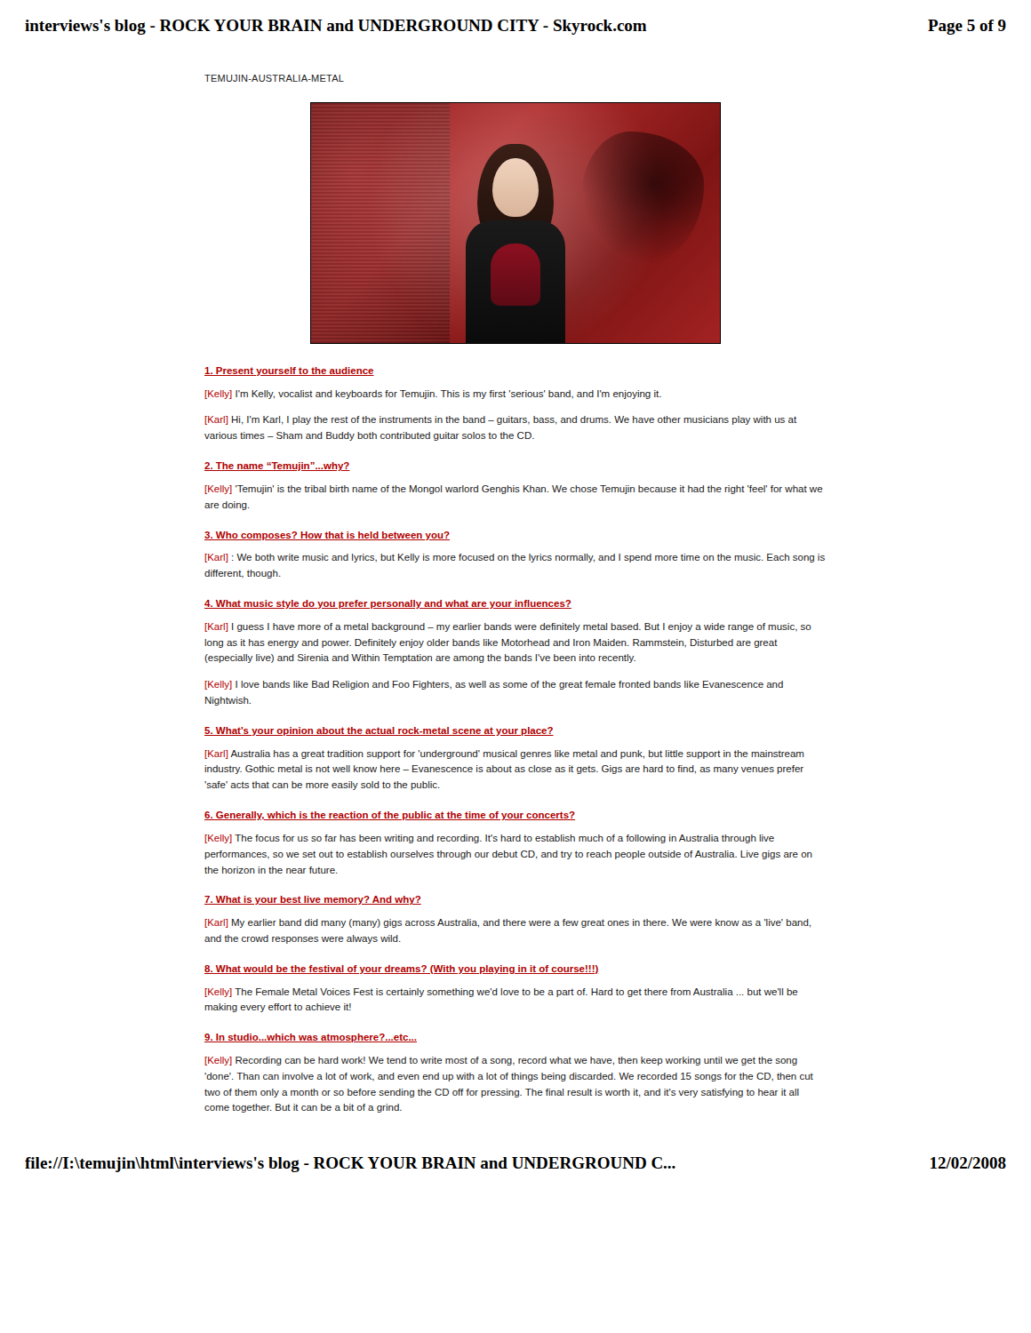interviews's blog - ROCK YOUR BRAIN and UNDERGROUND CITY - Skyrock.com
Page 5 of 9
TEMUJIN-AUSTRALIA-METAL
1. Present yourself to the audience
[Kelly] I'm Kelly, vocalist and keyboards for Temujin. This is my first 'serious' band, and I'm enjoying it.
[Karl] Hi, I'm Karl, I play the rest of the instruments in the band – guitars, bass, and drums. We have other musicians play with us at various times – Sham and Buddy both contributed guitar solos to the CD.
2. The name “Temujin”...why?
[Kelly] 'Temujin' is the tribal birth name of the Mongol warlord Genghis Khan. We chose Temujin because it had the right 'feel' for what we are doing.
3. Who composes? How that is held between you?
[Karl] : We both write music and lyrics, but Kelly is more focused on the lyrics normally, and I spend more time on the music. Each song is different, though.
4. What music style do you prefer personally and what are your influences?
[Karl] I guess I have more of a metal background – my earlier bands were definitely metal based. But I enjoy a wide range of music, so long as it has energy and power. Definitely enjoy older bands like Motorhead and Iron Maiden. Rammstein, Disturbed are great (especially live) and Sirenia and Within Temptation are among the bands I've been into recently.
[Kelly] I love bands like Bad Religion and Foo Fighters, as well as some of the great female fronted bands like Evanescence and Nightwish.
5. What's your opinion about the actual rock-metal scene at your place?
[Karl] Australia has a great tradition support for 'underground' musical genres like metal and punk, but little support in the mainstream industry. Gothic metal is not well know here – Evanescence is about as close as it gets. Gigs are hard to find, as many venues prefer 'safe' acts that can be more easily sold to the public.
6. Generally, which is the reaction of the public at the time of your concerts?
[Kelly] The focus for us so far has been writing and recording. It's hard to establish much of a following in Australia through live performances, so we set out to establish ourselves through our debut CD, and try to reach people outside of Australia. Live gigs are on the horizon in the near future.
7. What is your best live memory? And why?
[Karl] My earlier band did many (many) gigs across Australia, and there were a few great ones in there. We were know as a 'live' band, and the crowd responses were always wild.
8. What would be the festival of your dreams? (With you playing in it of course!!!)
[Kelly] The Female Metal Voices Fest is certainly something we'd love to be a part of. Hard to get there from Australia ... but we'll be making every effort to achieve it!
9. In studio...which was atmosphere?...etc...
[Kelly] Recording can be hard work! We tend to write most of a song, record what we have, then keep working until we get the song 'done'. Than can involve a lot of work, and even end up with a lot of things being discarded. We recorded 15 songs for the CD, then cut two of them only a month or so before sending the CD off for pressing. The final result is worth it, and it's very satisfying to hear it all come together. But it can be a bit of a grind.
file://I:\temujin\html\interviews's blog - ROCK YOUR BRAIN and UNDERGROUND C...
12/02/2008